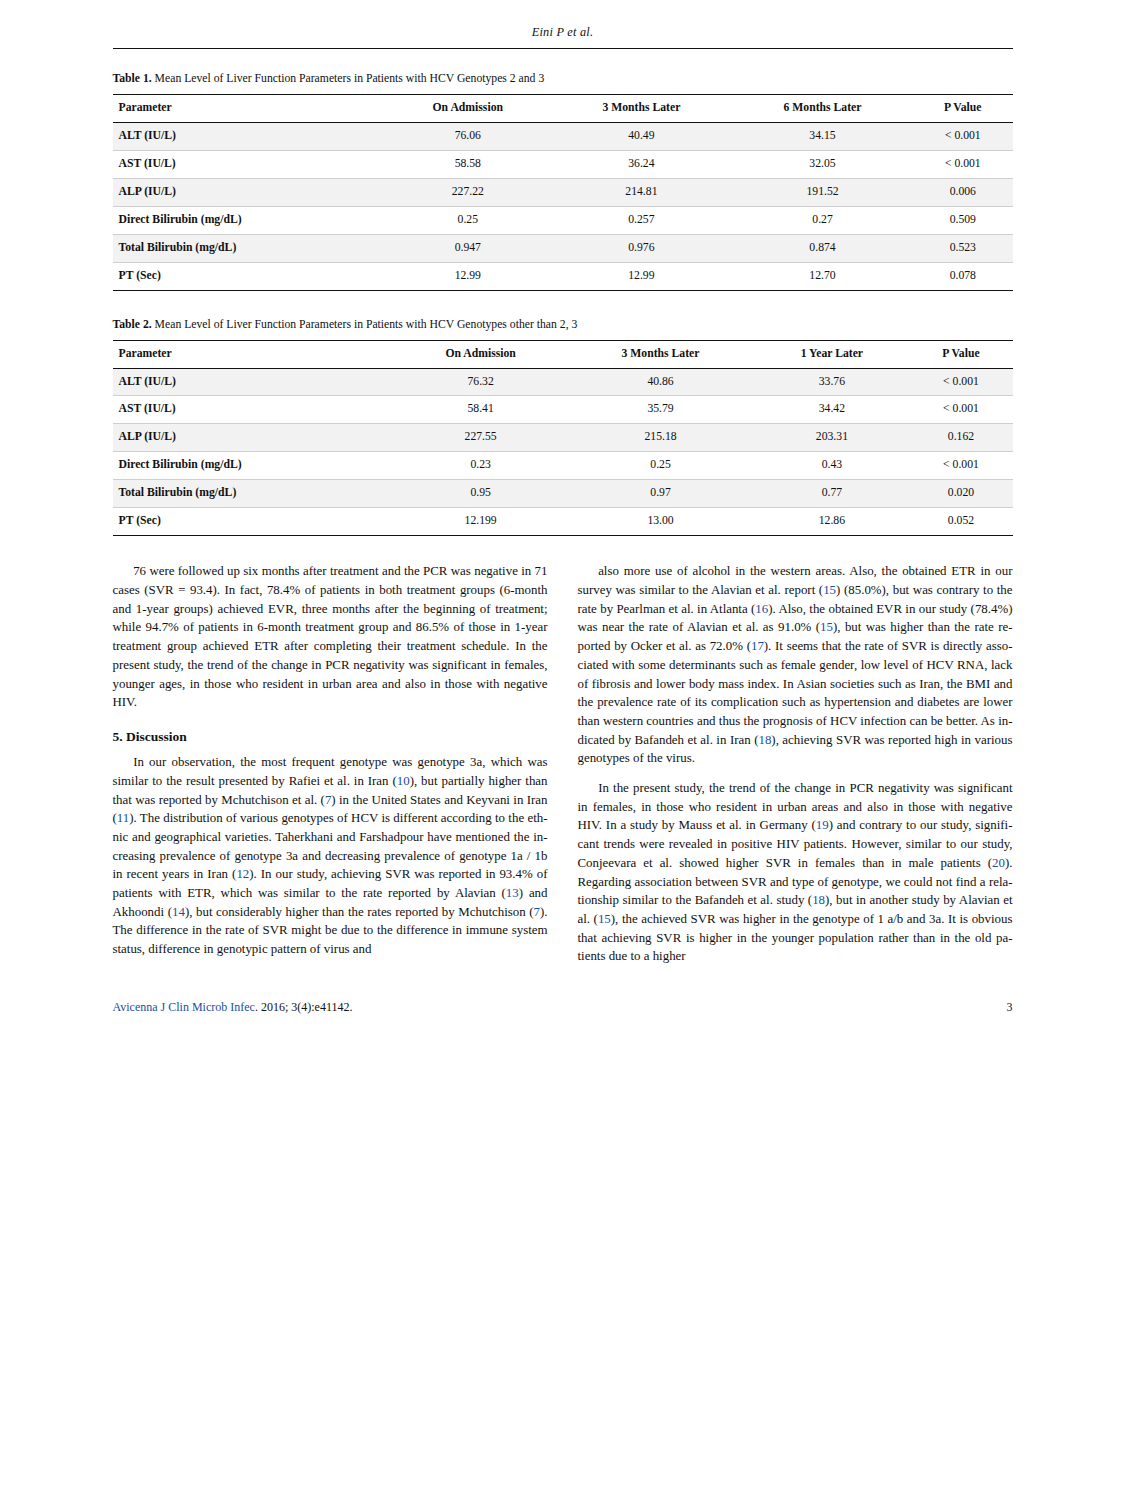Eini P et al.
Table 1. Mean Level of Liver Function Parameters in Patients with HCV Genotypes 2 and 3
| Parameter | On Admission | 3 Months Later | 6 Months Later | P Value |
| --- | --- | --- | --- | --- |
| ALT (IU/L) | 76.06 | 40.49 | 34.15 | < 0.001 |
| AST (IU/L) | 58.58 | 36.24 | 32.05 | < 0.001 |
| ALP (IU/L) | 227.22 | 214.81 | 191.52 | 0.006 |
| Direct Bilirubin (mg/dL) | 0.25 | 0.257 | 0.27 | 0.509 |
| Total Bilirubin (mg/dL) | 0.947 | 0.976 | 0.874 | 0.523 |
| PT (Sec) | 12.99 | 12.99 | 12.70 | 0.078 |
Table 2. Mean Level of Liver Function Parameters in Patients with HCV Genotypes other than 2, 3
| Parameter | On Admission | 3 Months Later | 1 Year Later | P Value |
| --- | --- | --- | --- | --- |
| ALT (IU/L) | 76.32 | 40.86 | 33.76 | < 0.001 |
| AST (IU/L) | 58.41 | 35.79 | 34.42 | < 0.001 |
| ALP (IU/L) | 227.55 | 215.18 | 203.31 | 0.162 |
| Direct Bilirubin (mg/dL) | 0.23 | 0.25 | 0.43 | < 0.001 |
| Total Bilirubin (mg/dL) | 0.95 | 0.97 | 0.77 | 0.020 |
| PT (Sec) | 12.199 | 13.00 | 12.86 | 0.052 |
76 were followed up six months after treatment and the PCR was negative in 71 cases (SVR = 93.4). In fact, 78.4% of patients in both treatment groups (6-month and 1-year groups) achieved EVR, three months after the beginning of treatment; while 94.7% of patients in 6-month treatment group and 86.5% of those in 1-year treatment group achieved ETR after completing their treatment schedule. In the present study, the trend of the change in PCR negativity was significant in females, younger ages, in those who resident in urban area and also in those with negative HIV.
5. Discussion
In our observation, the most frequent genotype was genotype 3a, which was similar to the result presented by Rafiei et al. in Iran (10), but partially higher than that was reported by Mchutchison et al. (7) in the United States and Keyvani in Iran (11). The distribution of various genotypes of HCV is different according to the ethnic and geographical varieties. Taherkhani and Farshadpour have mentioned the increasing prevalence of genotype 3a and decreasing prevalence of genotype 1a / 1b in recent years in Iran (12). In our study, achieving SVR was reported in 93.4% of patients with ETR, which was similar to the rate reported by Alavian (13) and Akhoondi (14), but considerably higher than the rates reported by Mchutchison (7). The difference in the rate of SVR might be due to the difference in immune system status, difference in genotypic pattern of virus and
also more use of alcohol in the western areas. Also, the obtained ETR in our survey was similar to the Alavian et al. report (15) (85.0%), but was contrary to the rate by Pearlman et al. in Atlanta (16). Also, the obtained EVR in our study (78.4%) was near the rate of Alavian et al. as 91.0% (15), but was higher than the rate reported by Ocker et al. as 72.0% (17). It seems that the rate of SVR is directly associated with some determinants such as female gender, low level of HCV RNA, lack of fibrosis and lower body mass index. In Asian societies such as Iran, the BMI and the prevalence rate of its complication such as hypertension and diabetes are lower than western countries and thus the prognosis of HCV infection can be better. As indicated by Bafandeh et al. in Iran (18), achieving SVR was reported high in various genotypes of the virus.
In the present study, the trend of the change in PCR negativity was significant in females, in those who resident in urban areas and also in those with negative HIV. In a study by Mauss et al. in Germany (19) and contrary to our study, significant trends were revealed in positive HIV patients. However, similar to our study, Conjeevara et al. showed higher SVR in females than in male patients (20). Regarding association between SVR and type of genotype, we could not find a relationship similar to the Bafandeh et al. study (18), but in another study by Alavian et al. (15), the achieved SVR was higher in the genotype of 1 a/b and 3a. It is obvious that achieving SVR is higher in the younger population rather than in the old patients due to a higher
Avicenna J Clin Microb Infec. 2016; 3(4):e41142.
3